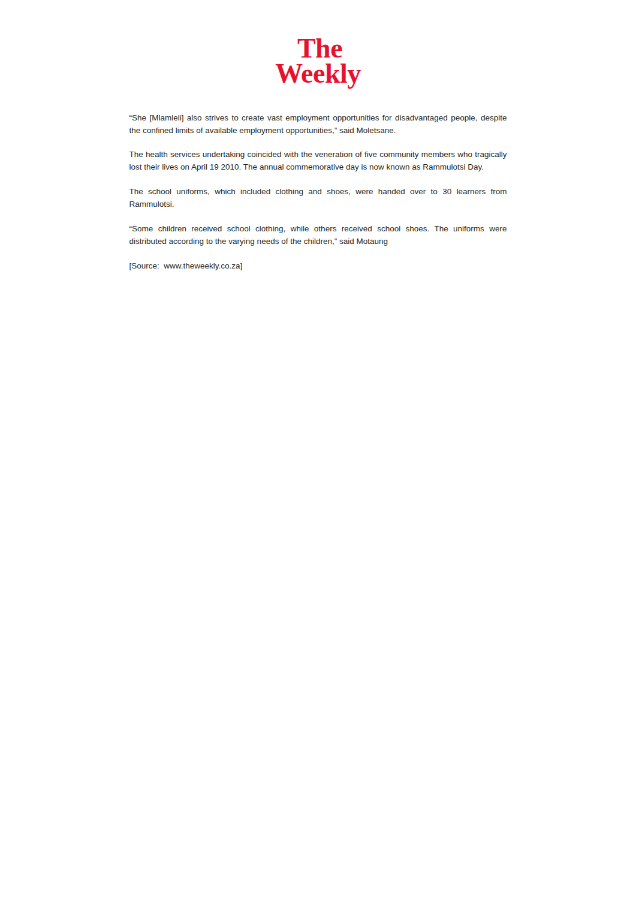The
Weekly
“She [Mlamleli] also strives to create vast employment opportunities for disadvantaged people, despite the confined limits of available employment opportunities,” said Moletsane.
The health services undertaking coincided with the veneration of five community members who tragically lost their lives on April 19 2010. The annual commemorative day is now known as Rammulotsi Day.
The school uniforms, which included clothing and shoes, were handed over to 30 learners from Rammulotsi.
“Some children received school clothing, while others received school shoes. The uniforms were distributed according to the varying needs of the children,” said Motaung
[Source: www.theweekly.co.za]